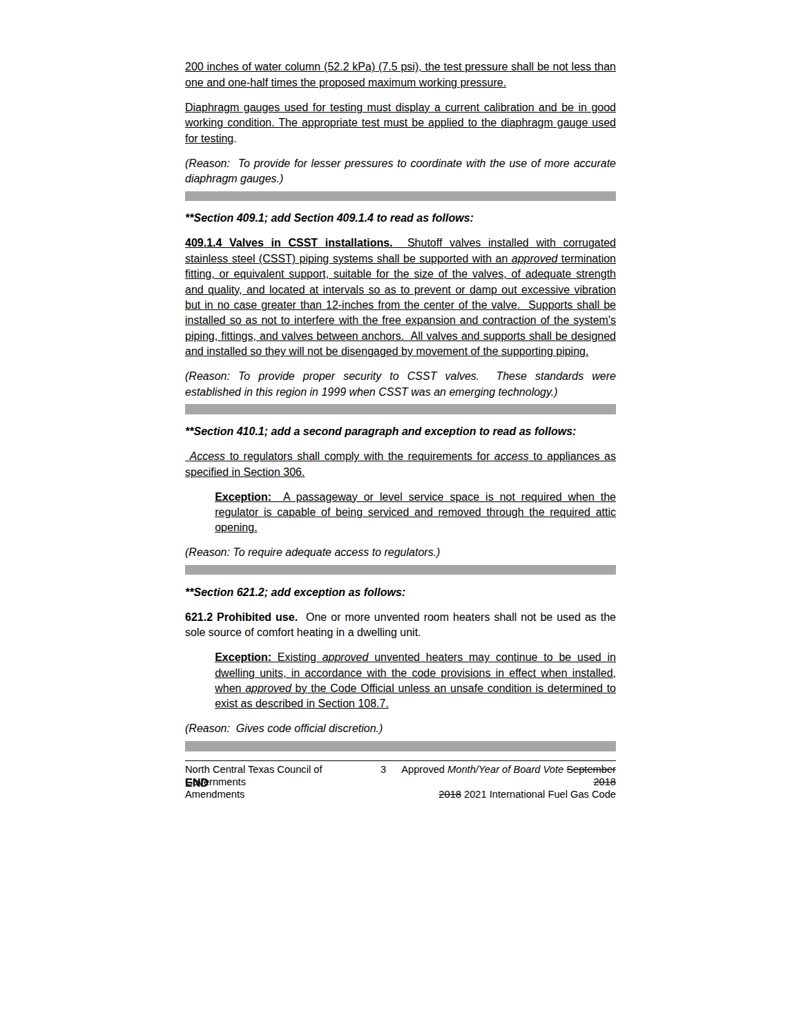200 inches of water column (52.2 kPa) (7.5 psi), the test pressure shall be not less than one and one-half times the proposed maximum working pressure.
Diaphragm gauges used for testing must display a current calibration and be in good working condition. The appropriate test must be applied to the diaphragm gauge used for testing.
(Reason: To provide for lesser pressures to coordinate with the use of more accurate diaphragm gauges.)
**Section 409.1; add Section 409.1.4 to read as follows:
409.1.4 Valves in CSST installations. Shutoff valves installed with corrugated stainless steel (CSST) piping systems shall be supported with an approved termination fitting, or equivalent support, suitable for the size of the valves, of adequate strength and quality, and located at intervals so as to prevent or damp out excessive vibration but in no case greater than 12-inches from the center of the valve. Supports shall be installed so as not to interfere with the free expansion and contraction of the system's piping, fittings, and valves between anchors. All valves and supports shall be designed and installed so they will not be disengaged by movement of the supporting piping.
(Reason: To provide proper security to CSST valves. These standards were established in this region in 1999 when CSST was an emerging technology.)
**Section 410.1; add a second paragraph and exception to read as follows:
Access to regulators shall comply with the requirements for access to appliances as specified in Section 306.
Exception: A passageway or level service space is not required when the regulator is capable of being serviced and removed through the required attic opening.
(Reason: To require adequate access to regulators.)
**Section 621.2; add exception as follows:
621.2 Prohibited use. One or more unvented room heaters shall not be used as the sole source of comfort heating in a dwelling unit.
Exception: Existing approved unvented heaters may continue to be used in dwelling units, in accordance with the code provisions in effect when installed, when approved by the Code Official unless an unsafe condition is determined to exist as described in Section 108.7.
(Reason: Gives code official discretion.)
END
| North Central Texas Council of Governments Amendments | 3 | Approved Month/Year of Board Vote September 2018 2018 2021 International Fuel Gas Code |